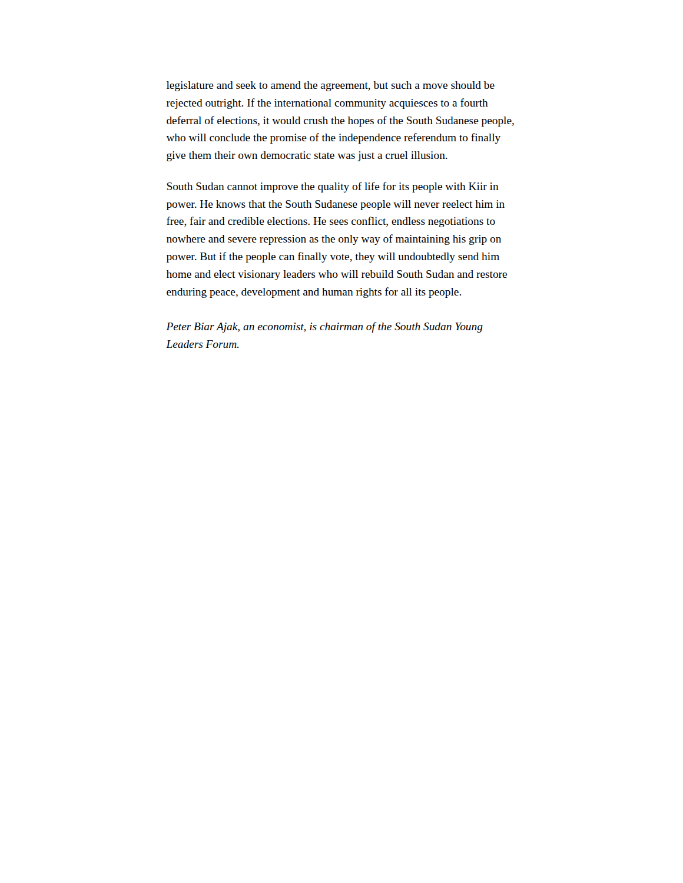legislature and seek to amend the agreement, but such a move should be rejected outright. If the international community acquiesces to a fourth deferral of elections, it would crush the hopes of the South Sudanese people, who will conclude the promise of the independence referendum to finally give them their own democratic state was just a cruel illusion.
South Sudan cannot improve the quality of life for its people with Kiir in power. He knows that the South Sudanese people will never reelect him in free, fair and credible elections. He sees conflict, endless negotiations to nowhere and severe repression as the only way of maintaining his grip on power. But if the people can finally vote, they will undoubtedly send him home and elect visionary leaders who will rebuild South Sudan and restore enduring peace, development and human rights for all its people.
Peter Biar Ajak, an economist, is chairman of the South Sudan Young Leaders Forum.